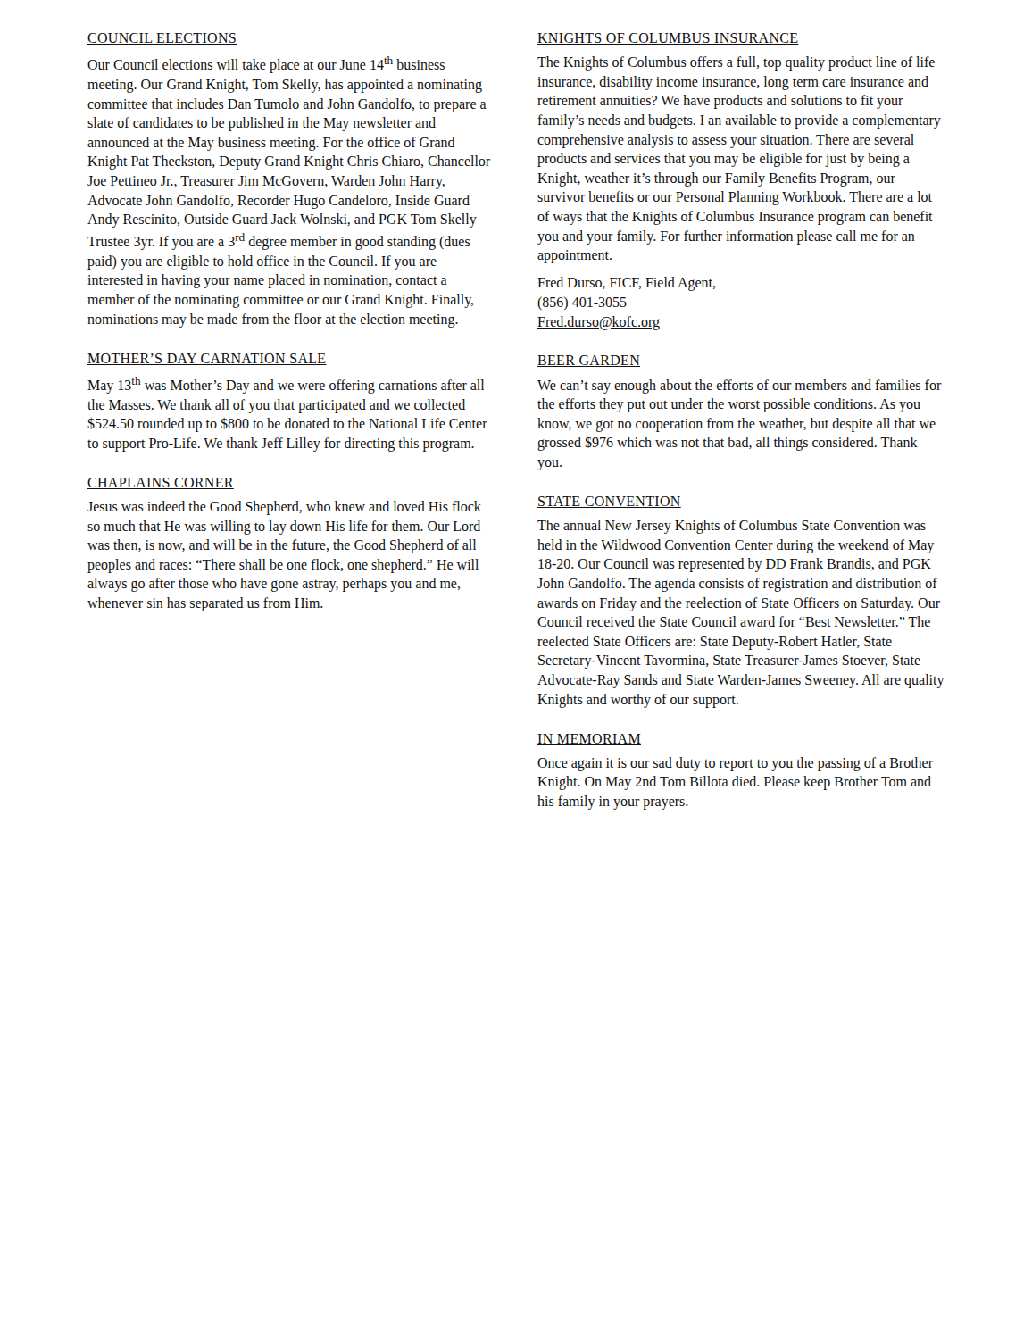Council Elections
Our Council elections will take place at our June 14th business meeting. Our Grand Knight, Tom Skelly, has appointed a nominating committee that includes Dan Tumolo and John Gandolfo, to prepare a slate of candidates to be published in the May newsletter and announced at the May business meeting. For the office of Grand Knight Pat Theckston, Deputy Grand Knight Chris Chiaro, Chancellor Joe Pettineo Jr., Treasurer Jim McGovern, Warden John Harry, Advocate John Gandolfo, Recorder Hugo Candeloro, Inside Guard Andy Rescinito, Outside Guard Jack Wolnski, and PGK Tom Skelly Trustee 3yr. If you are a 3rd degree member in good standing (dues paid) you are eligible to hold office in the Council. If you are interested in having your name placed in nomination, contact a member of the nominating committee or our Grand Knight. Finally, nominations may be made from the floor at the election meeting.
Mother’s Day Carnation Sale
May 13th was Mother’s Day and we were offering carnations after all the Masses. We thank all of you that participated and we collected $524.50 rounded up to $800 to be donated to the National Life Center to support Pro-Life. We thank Jeff Lilley for directing this program.
Chaplains Corner
Jesus was indeed the Good Shepherd, who knew and loved His flock so much that He was willing to lay down His life for them. Our Lord was then, is now, and will be in the future, the Good Shepherd of all peoples and races: “There shall be one flock, one shepherd.” He will always go after those who have gone astray, perhaps you and me, whenever sin has separated us from Him.
Knights of Columbus Insurance
The Knights of Columbus offers a full, top quality product line of life insurance, disability income insurance, long term care insurance and retirement annuities? We have products and solutions to fit your family’s needs and budgets. I an available to provide a complementary comprehensive analysis to assess your situation. There are several products and services that you may be eligible for just by being a Knight, weather it’s through our Family Benefits Program, our survivor benefits or our Personal Planning Workbook. There are a lot of ways that the Knights of Columbus Insurance program can benefit you and your family. For further information please call me for an appointment.
Fred Durso, FICF, Field Agent,
(856) 401-3055
Fred.durso@kofc.org
Beer Garden
We can’t say enough about the efforts of our members and families for the efforts they put out under the worst possible conditions. As you know, we got no cooperation from the weather, but despite all that we grossed $976 which was not that bad, all things considered. Thank you.
State Convention
The annual New Jersey Knights of Columbus State Convention was held in the Wildwood Convention Center during the weekend of May 18-20. Our Council was represented by DD Frank Brandis, and PGK John Gandolfo. The agenda consists of registration and distribution of awards on Friday and the reelection of State Officers on Saturday. Our Council received the State Council award for “Best Newsletter.” The reelected State Officers are: State Deputy-Robert Hatler, State Secretary-Vincent Tavormina, State Treasurer-James Stoever, State Advocate-Ray Sands and State Warden-James Sweeney. All are quality Knights and worthy of our support.
In Memoriam
Once again it is our sad duty to report to you the passing of a Brother Knight. On May 2nd Tom Billota died. Please keep Brother Tom and his family in your prayers.